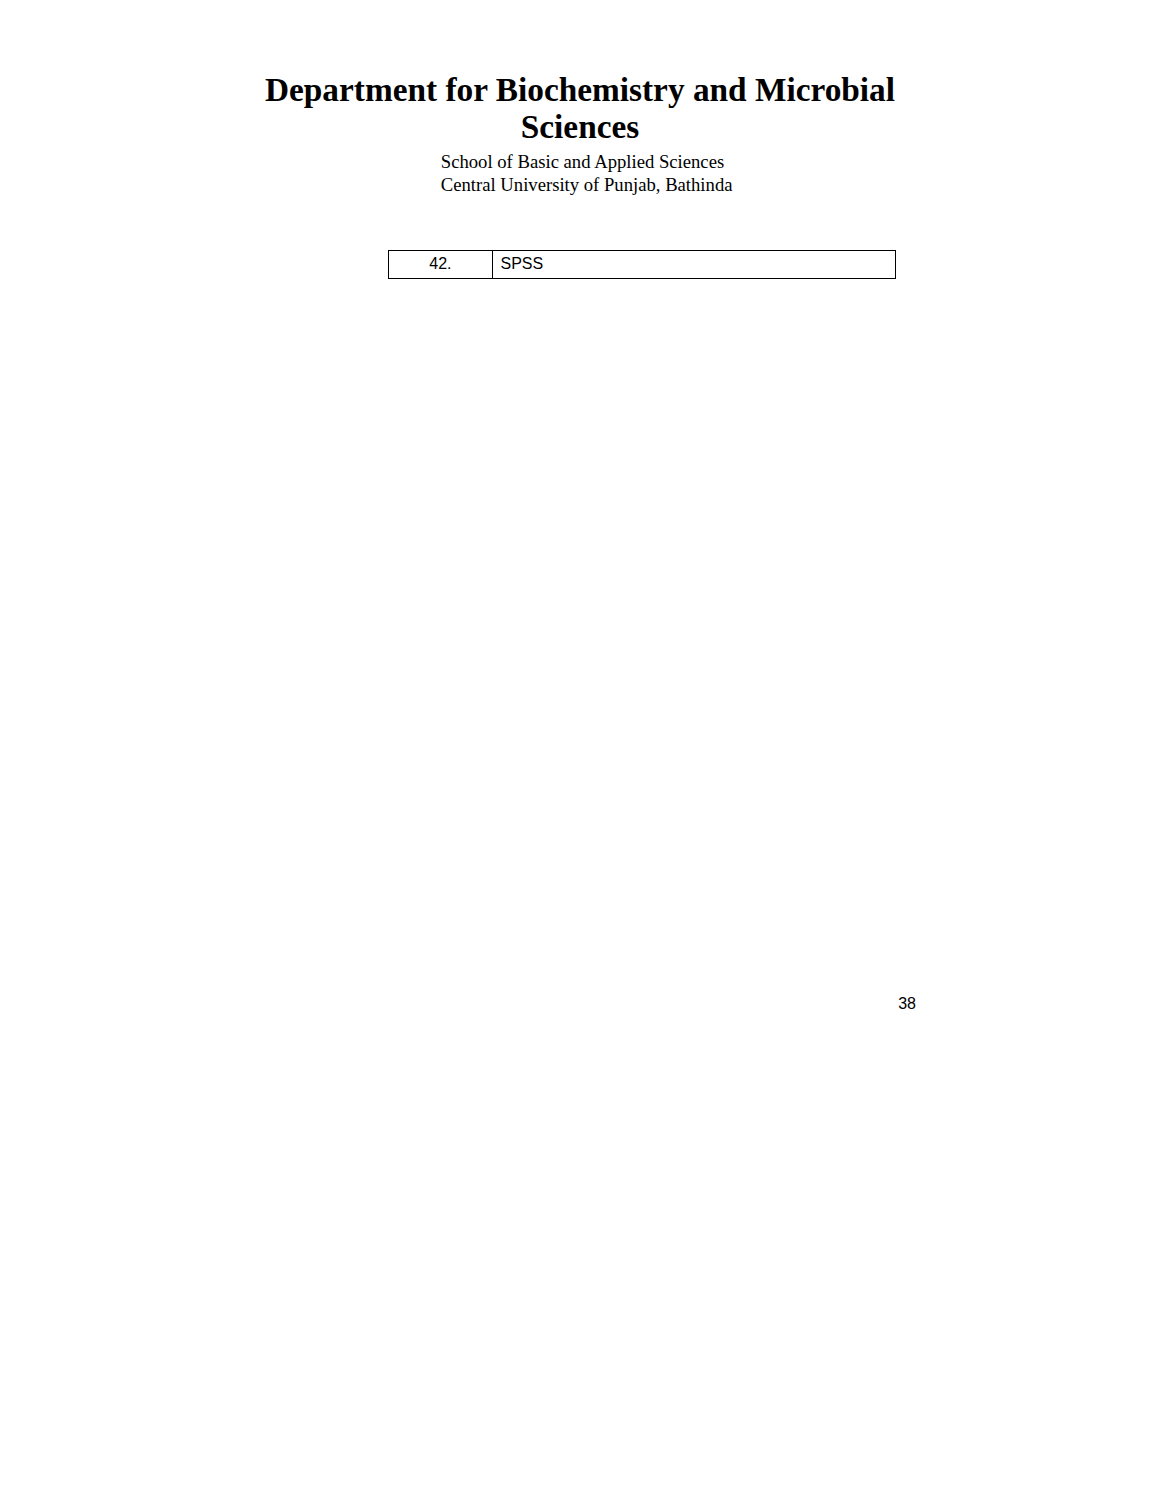Department for Biochemistry and Microbial Sciences
School of Basic and Applied Sciences
Central University of Punjab, Bathinda
| 42. | SPSS |
38